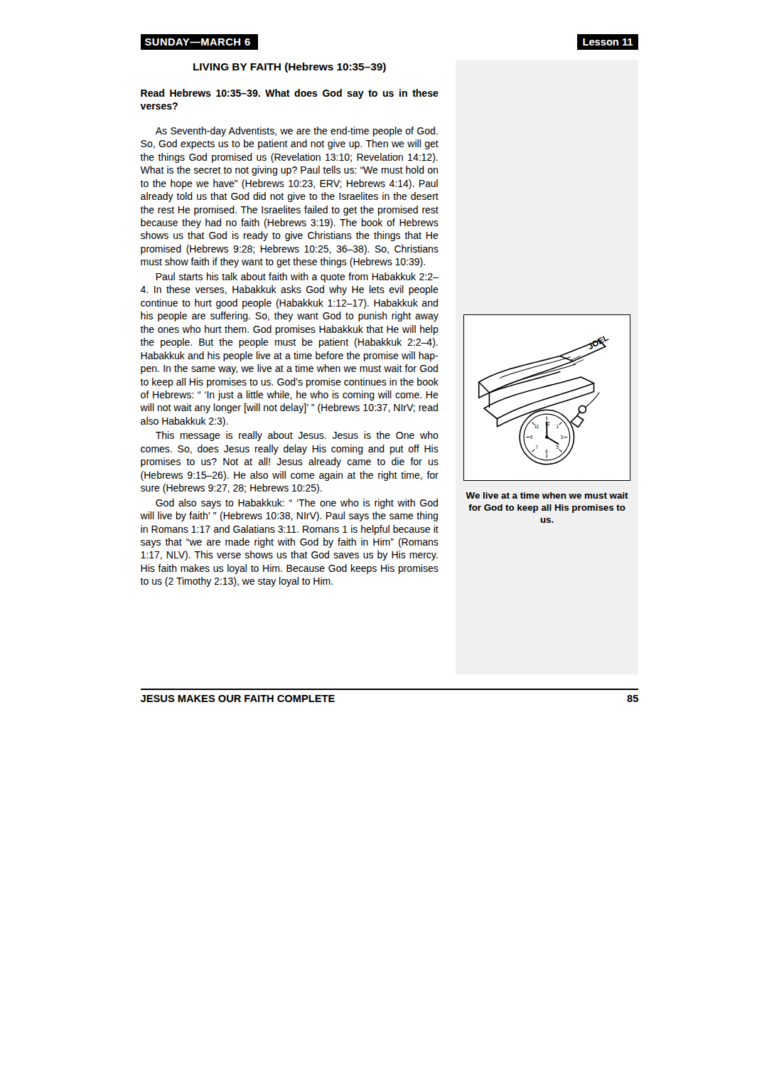SUNDAY—MARCH 6
Lesson 11
LIVING BY FAITH (Hebrews 10:35–39)
Read Hebrews 10:35–39. What does God say to us in these verses?
As Seventh-day Adventists, we are the end-time people of God. So, God expects us to be patient and not give up. Then we will get the things God promised us (Revelation 13:10; Revelation 14:12). What is the secret to not giving up? Paul tells us: “We must hold on to the hope we have” (Hebrews 10:23, ERV; Hebrews 4:14). Paul already told us that God did not give to the Israelites in the desert the rest He promised. The Israelites failed to get the promised rest because they had no faith (Hebrews 3:19). The book of Hebrews shows us that God is ready to give Christians the things that He promised (Hebrews 9:28; Hebrews 10:25, 36–38). So, Christians must show faith if they want to get these things (Hebrews 10:39).
Paul starts his talk about faith with a quote from Habakkuk 2:2–4. In these verses, Habakkuk asks God why He lets evil people continue to hurt good people (Habakkuk 1:12–17). Habakkuk and his people are suffering. So, they want God to punish right away the ones who hurt them. God promises Habakkuk that He will help the people. But the people must be patient (Habakkuk 2:2–4). Habakkuk and his people live at a time before the promise will happen. In the same way, we live at a time when we must wait for God to keep all His promises to us. God’s promise continues in the book of Hebrews: “ ‘In just a little while, he who is coming will come. He will not wait any longer [will not delay]’ ” (Hebrews 10:37, NIrV; read also Habakkuk 2:3).
This message is really about Jesus. Jesus is the One who comes. So, does Jesus really delay His coming and put off His promises to us? Not at all! Jesus already came to die for us (Hebrews 9:15–26). He also will come again at the right time, for sure (Hebrews 9:27, 28; Hebrews 10:25).
God also says to Habakkuk: “ ‘The one who is right with God will live by faith’ ” (Hebrews 10:38, NIrV). Paul says the same thing in Romans 1:17 and Galatians 3:11. Romans 1 is helpful because it says that “we are made right with God by faith in Him” (Romans 1:17, NLV). This verse shows us that God saves us by His mercy. His faith makes us loyal to Him. Because God keeps His promises to us (2 Timothy 2:13), we stay loyal to Him.
JOEL 12 1 3 5 6 7 9 11
We live at a time when we must wait for God to keep all His promises to us.
JESUS MAKES OUR FAITH COMPLETE
85